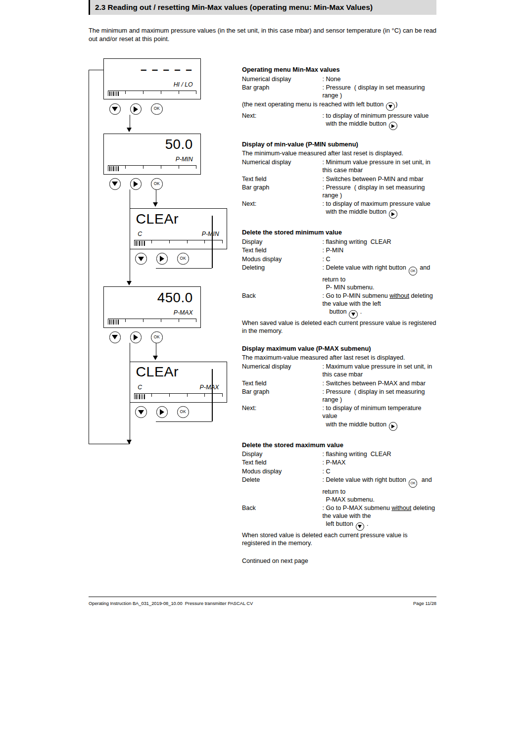2.3 Reading out / resetting Min-Max values (operating menu: Min-Max Values)
The minimum and maximum pressure values (in the set unit, in this case mbar) and sensor temperature (in °C) can be read out and/or reset at this point.
– – – – –
HI / LO
OK
50.0
P-MIN
OK
CLEAr
C
P-MIN
OK
450.0
P-MAX
OK
CLEAr
C
P-MAX
OK
Operating menu Min-Max values
Numerical display
: None
Bar graph
: Pressure ( display in set measuring range )
(the next operating menu is reached with left button )
Next:
: to display of minimum pressure value
with the middle button
Display of min-value (P-MIN submenu)
The minimum-value measured after last reset is displayed.
Numerical display
: Minimum value pressure in set unit, in this case mbar
Text field
: Switches between P-MIN and mbar
Bar graph
: Pressure ( display in set measuring range )
Next:
: to display of maximum pressure value
with the middle button
Delete the stored minimum value
Display
: flashing writing CLEAR
Text field
: P-MIN
Modus display
: C
Deleting
: Delete value with right button OK and return to
P- MIN submenu.
Back
: Go to P-MIN submenu without deleting the value with the left
button .
When saved value is deleted each current pressure value is registered in the memory.
Display maximum value (P-MAX submenu)
The maximum-value measured after last reset is displayed.
Numerical display
: Maximum value pressure in set unit, in this case mbar
Text field
: Switches between P-MAX and mbar
Bar graph
: Pressure ( display in set measuring range )
Next:
: to display of minimum temperature value
with the middle button
Delete the stored maximum value
Display
: flashing writing CLEAR
Text field
: P-MAX
Modus display
: C
Delete
: Delete value with right button OK and return to
P-MAX submenu.
Back
: Go to P-MAX submenu without deleting the value with the
left button .
When stored value is deleted each current pressure value is registered in the memory.
Continued on next page
Operating Instruction BA_031_2019-08_10.00 Pressure transmitter PASCAL CV Page 11/28